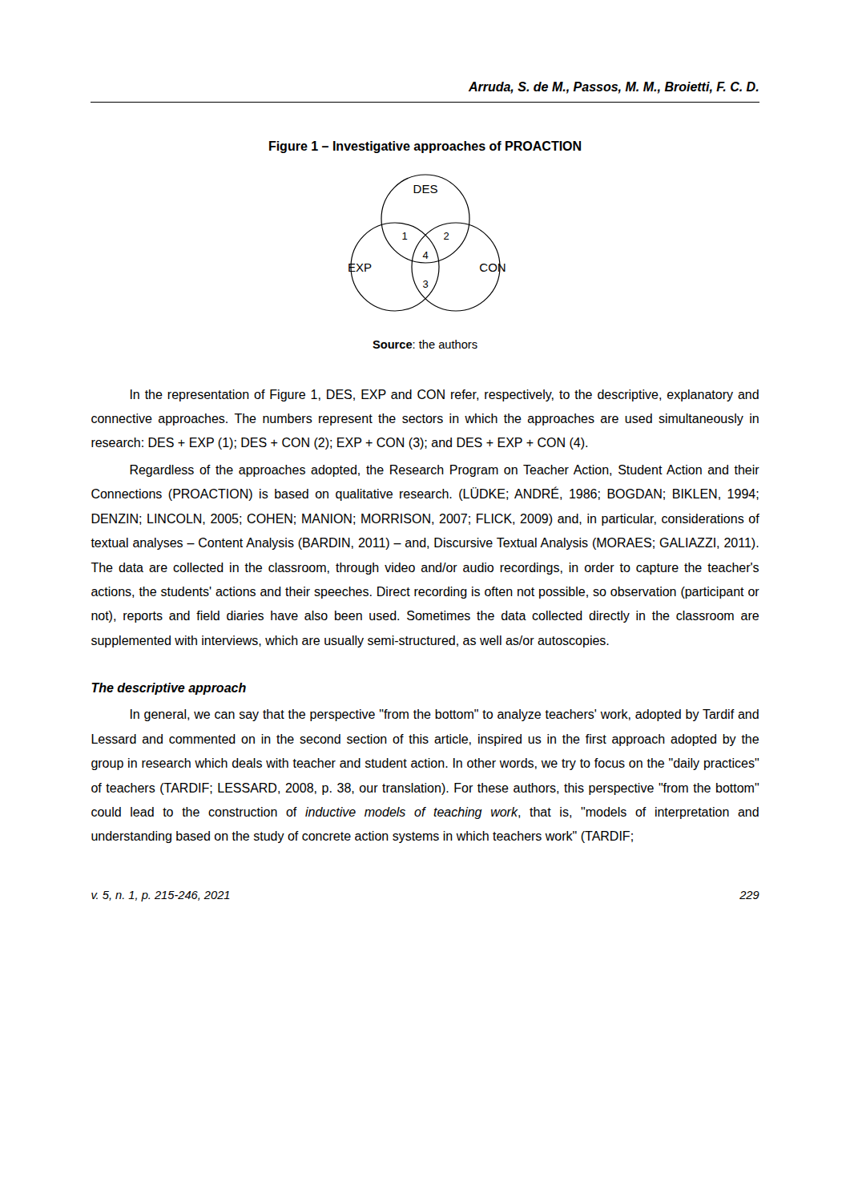Arruda, S. de M., Passos, M. M., Broietti, F. C. D.
Figure 1 – Investigative approaches of PROACTION
DES EXP CON 1 2 3 4
Source: the authors
In the representation of Figure 1, DES, EXP and CON refer, respectively, to the descriptive, explanatory and connective approaches. The numbers represent the sectors in which the approaches are used simultaneously in research: DES + EXP (1); DES + CON (2); EXP + CON (3); and DES + EXP + CON (4).
Regardless of the approaches adopted, the Research Program on Teacher Action, Student Action and their Connections (PROACTION) is based on qualitative research. (LÜDKE; ANDRÉ, 1986; BOGDAN; BIKLEN, 1994; DENZIN; LINCOLN, 2005; COHEN; MANION; MORRISON, 2007; FLICK, 2009) and, in particular, considerations of textual analyses – Content Analysis (BARDIN, 2011) – and, Discursive Textual Analysis (MORAES; GALIAZZI, 2011). The data are collected in the classroom, through video and/or audio recordings, in order to capture the teacher's actions, the students' actions and their speeches. Direct recording is often not possible, so observation (participant or not), reports and field diaries have also been used. Sometimes the data collected directly in the classroom are supplemented with interviews, which are usually semi-structured, as well as/or autoscopies.
The descriptive approach
In general, we can say that the perspective "from the bottom" to analyze teachers' work, adopted by Tardif and Lessard and commented on in the second section of this article, inspired us in the first approach adopted by the group in research which deals with teacher and student action. In other words, we try to focus on the "daily practices" of teachers (TARDIF; LESSARD, 2008, p. 38, our translation). For these authors, this perspective "from the bottom" could lead to the construction of inductive models of teaching work, that is, "models of interpretation and understanding based on the study of concrete action systems in which teachers work" (TARDIF;
v. 5, n. 1, p. 215-246, 2021 229